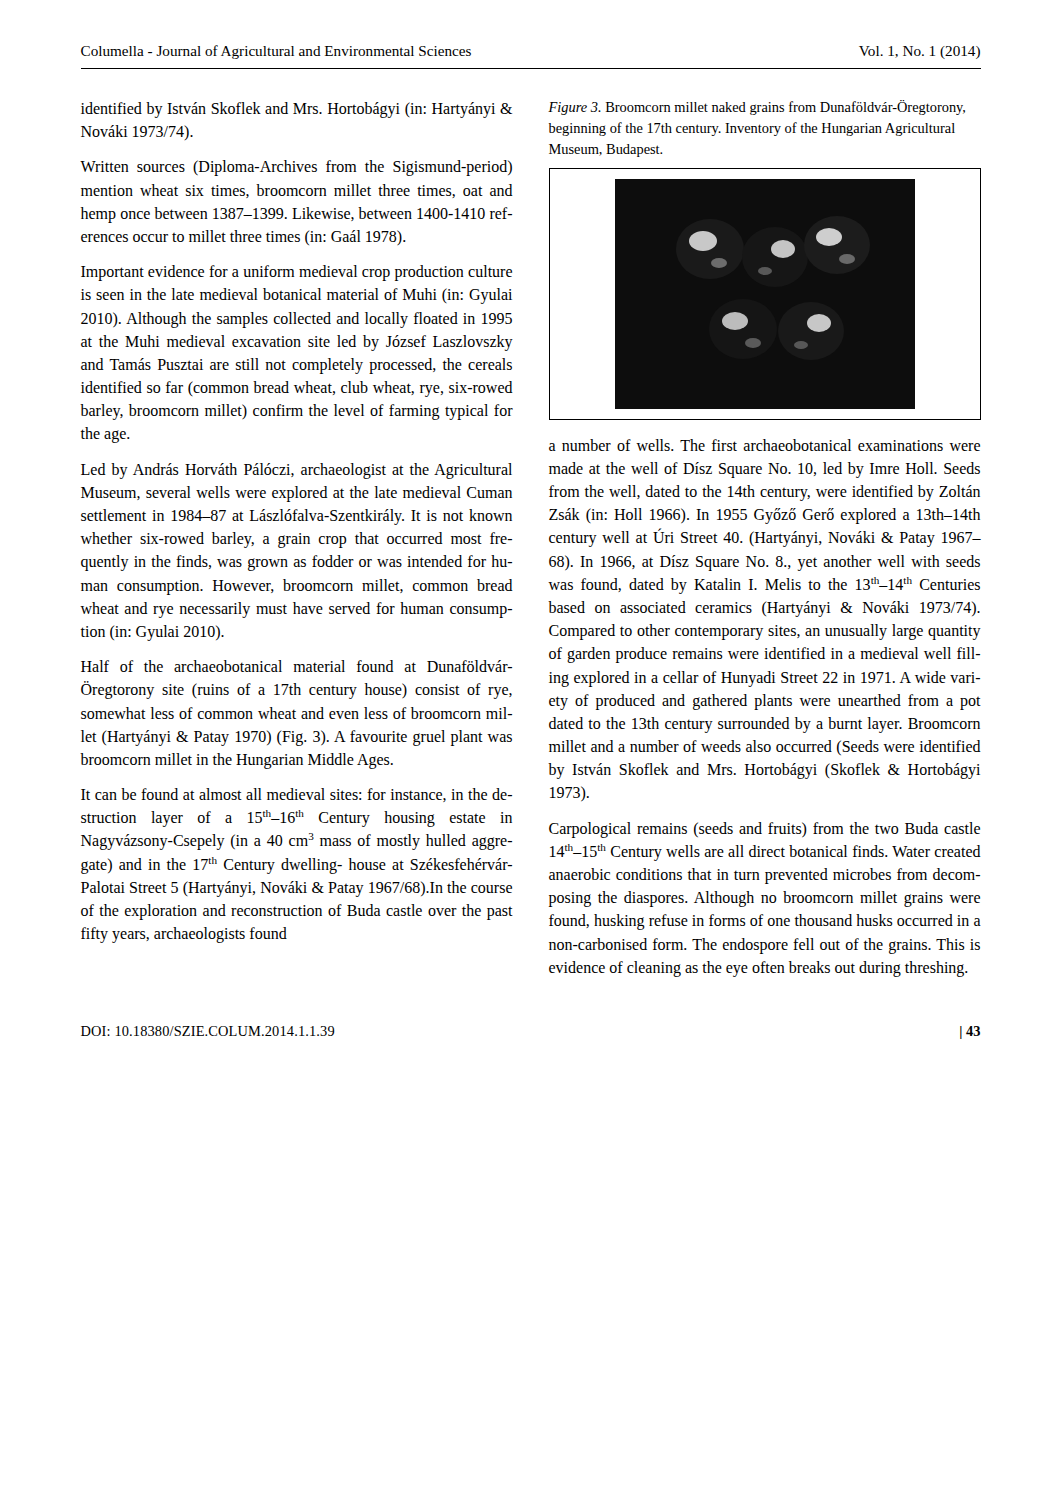Columella - Journal of Agricultural and Environmental Sciences Vol. 1, No. 1 (2014)
identified by István Skoflek and Mrs. Hortobágyi (in: Hartyányi & Nováki 1973/74).
Written sources (Diploma-Archives from the Sigismund-period) mention wheat six times, broomcorn millet three times, oat and hemp once between 1387–1399. Likewise, between 1400-1410 references occur to millet three times (in: Gaál 1978).
Important evidence for a uniform medieval crop production culture is seen in the late medieval botanical material of Muhi (in: Gyulai 2010). Although the samples collected and locally floated in 1995 at the Muhi medieval excavation site led by József Laszlovszky and Tamás Pusztai are still not completely processed, the cereals identified so far (common bread wheat, club wheat, rye, six-rowed barley, broomcorn millet) confirm the level of farming typical for the age.
Led by András Horváth Pálóczi, archaeologist at the Agricultural Museum, several wells were explored at the late medieval Cuman settlement in 1984–87 at Lászlófalva-Szentkirály. It is not known whether six-rowed barley, a grain crop that occurred most frequently in the finds, was grown as fodder or was intended for human consumption. However, broomcorn millet, common bread wheat and rye necessarily must have served for human consumption (in: Gyulai 2010).
Half of the archaeobotanical material found at Dunaföldvár-Öregtorony site (ruins of a 17th century house) consist of rye, somewhat less of common wheat and even less of broomcorn millet (Hartyányi & Patay 1970) (Fig. 3). A favourite gruel plant was broomcorn millet in the Hungarian Middle Ages.
It can be found at almost all medieval sites: for instance, in the destruction layer of a 15th–16th Century housing estate in Nagyvázsony-Csepely (in a 40 cm3 mass of mostly hulled aggregate) and in the 17th Century dwelling- house at Székesfehérvár-Palotai Street 5 (Hartyányi, Nováki & Patay 1967/68).In the course of the exploration and reconstruction of Buda castle over the past fifty years, archaeologists found
Figure 3. Broomcorn millet naked grains from Dunaföldvár-Öregtorony, beginning of the 17th century. Inventory of the Hungarian Agricultural Museum, Budapest.
a number of wells. The first archaeobotanical examinations were made at the well of Dísz Square No. 10, led by Imre Holl. Seeds from the well, dated to the 14th century, were identified by Zoltán Zsák (in: Holl 1966). In 1955 Győző Gerő explored a 13th–14th century well at Úri Street 40. (Hartyányi, Nováki & Patay 1967–68). In 1966, at Dísz Square No. 8., yet another well with seeds was found, dated by Katalin I. Melis to the 13th–14th Centuries based on associated ceramics (Hartyányi & Nováki 1973/74). Compared to other contemporary sites, an unusually large quantity of garden produce remains were identified in a medieval well filling explored in a cellar of Hunyadi Street 22 in 1971. A wide variety of produced and gathered plants were unearthed from a pot dated to the 13th century surrounded by a burnt layer. Broomcorn millet and a number of weeds also occurred (Seeds were identified by István Skoflek and Mrs. Hortobágyi (Skoflek & Hortobágyi 1973).
Carpological remains (seeds and fruits) from the two Buda castle 14th–15th Century wells are all direct botanical finds. Water created anaerobic conditions that in turn prevented microbes from decomposing the diaspores. Although no broomcorn millet grains were found, husking refuse in forms of one thousand husks occurred in a non-carbonised form. The endospore fell out of the grains. This is evidence of cleaning as the eye often breaks out during threshing.
DOI: 10.18380/SZIE.COLUM.2014.1.1.39 | 43